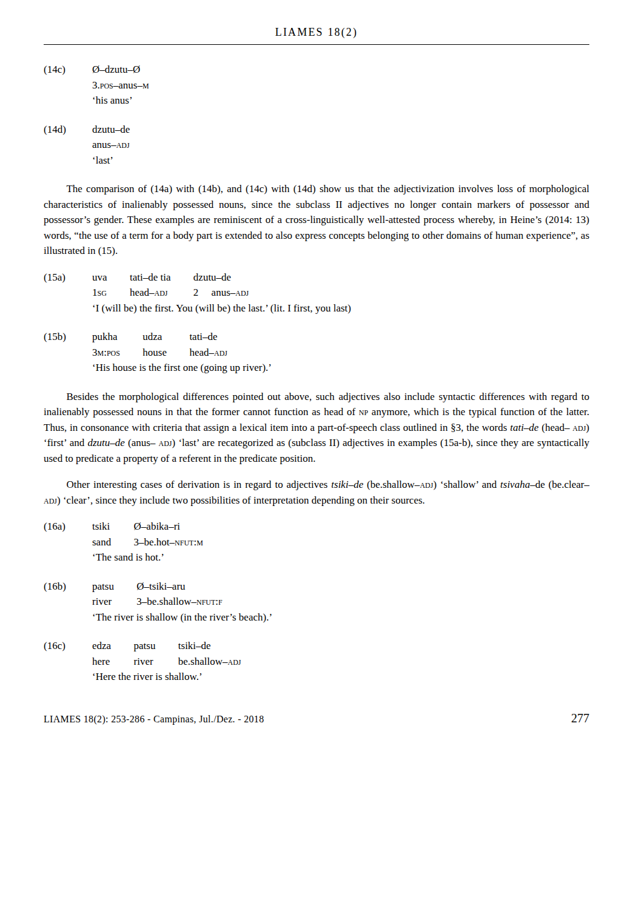LIAMES 18(2)
(14c)
Ø–dzutu–Ø
3.pos–anus–m
‘his anus’
(14d)
dzutu–de
anus–adj
‘last’
The comparison of (14a) with (14b), and (14c) with (14d) show us that the adjectivization involves loss of morphological characteristics of inalienably possessed nouns, since the subclass II adjectives no longer contain markers of possessor and possessor’s gender. These examples are reminiscent of a cross-linguistically well-attested process whereby, in Heine’s (2014: 13) words, “the use of a term for a body part is extended to also express concepts belonging to other domains of human experience”, as illustrated in (15).
(15a)
uva
tati–de tia
dzutu–de
1sg
head–adj
2 anus–adj
‘I (will be) the first. You (will be) the last.’ (lit. I first, you last)
(15b)
pukha
udza
tati–de
3m:pos
house
head–adj
‘His house is the first one (going up river).’
Besides the morphological differences pointed out above, such adjectives also include syntactic differences with regard to inalienably possessed nouns in that the former cannot function as head of np anymore, which is the typical function of the latter. Thus, in consonance with criteria that assign a lexical item into a part-of-speech class outlined in §3, the words tati–de (head– adj) ‘first’ and dzutu–de (anus– adj) ‘last’ are recategorized as (subclass II) adjectives in examples (15a-b), since they are syntactically used to predicate a property of a referent in the predicate position.
Other interesting cases of derivation is in regard to adjectives tsiki–de (be.shallow–adj) ‘shallow’ and tsivaha–de (be.clear– adj) ‘clear’, since they include two possibilities of interpretation depending on their sources.
(16a)
tsiki
Ø–abika–ri
sand
3–be.hot–nfut:m
‘The sand is hot.’
(16b)
patsu
Ø–tsiki–aru
river
3–be.shallow–nfut:f
‘The river is shallow (in the river’s beach).’
(16c)
edza
patsu
tsiki–de
here
river
be.shallow–adj
‘Here the river is shallow.’
LIAMES 18(2): 253-286 - Campinas, Jul./Dez. - 2018
277